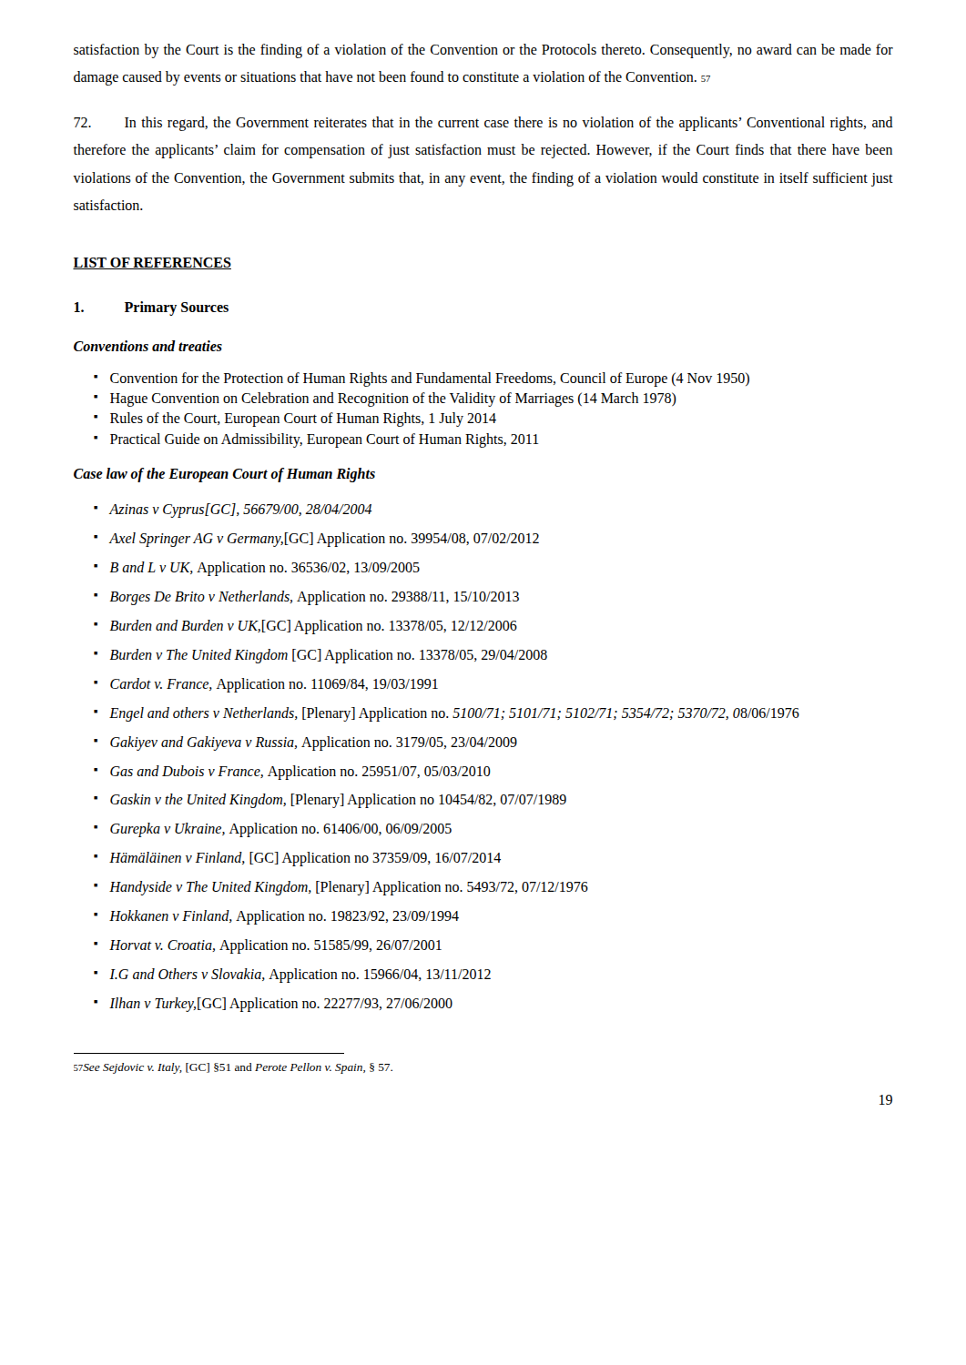satisfaction by the Court is the finding of a violation of the Convention or the Protocols thereto. Consequently, no award can be made for damage caused by events or situations that have not been found to constitute a violation of the Convention. 57
72. In this regard, the Government reiterates that in the current case there is no violation of the applicants’ Conventional rights, and therefore the applicants’ claim for compensation of just satisfaction must be rejected. However, if the Court finds that there have been violations of the Convention, the Government submits that, in any event, the finding of a violation would constitute in itself sufficient just satisfaction.
LIST OF REFERENCES
1. Primary Sources
Conventions and treaties
Convention for the Protection of Human Rights and Fundamental Freedoms, Council of Europe (4 Nov 1950)
Hague Convention on Celebration and Recognition of the Validity of Marriages (14 March 1978)
Rules of the Court, European Court of Human Rights, 1 July 2014
Practical Guide on Admissibility, European Court of Human Rights, 2011
Case law of the European Court of Human Rights
Azinas v Cyprus[GC], 56679/00, 28/04/2004
Axel Springer AG v Germany,[GC] Application no. 39954/08, 07/02/2012
B and L v UK, Application no. 36536/02, 13/09/2005
Borges De Brito v Netherlands, Application no. 29388/11, 15/10/2013
Burden and Burden v UK,[GC] Application no. 13378/05, 12/12/2006
Burden v The United Kingdom [GC] Application no. 13378/05, 29/04/2008
Cardot v. France, Application no. 11069/84, 19/03/1991
Engel and others v Netherlands, [Plenary] Application no. 5100/71; 5101/71; 5102/71; 5354/72; 5370/72, 08/06/1976
Gakiyev and Gakiyeva v Russia, Application no. 3179/05, 23/04/2009
Gas and Dubois v France, Application no. 25951/07, 05/03/2010
Gaskin v the United Kingdom, [Plenary] Application no 10454/82, 07/07/1989
Gurepka v Ukraine, Application no. 61406/00, 06/09/2005
Hämäläinen v Finland, [GC] Application no 37359/09, 16/07/2014
Handyside v The United Kingdom, [Plenary] Application no. 5493/72, 07/12/1976
Hokkanen v Finland, Application no. 19823/92, 23/09/1994
Horvat v. Croatia, Application no. 51585/99, 26/07/2001
I.G and Others v Slovakia, Application no. 15966/04, 13/11/2012
Ilhan v Turkey,[GC] Application no. 22277/93, 27/06/2000
57 See Sejdovic v. Italy, [GC] §51 and Perote Pellon v. Spain, § 57.
19